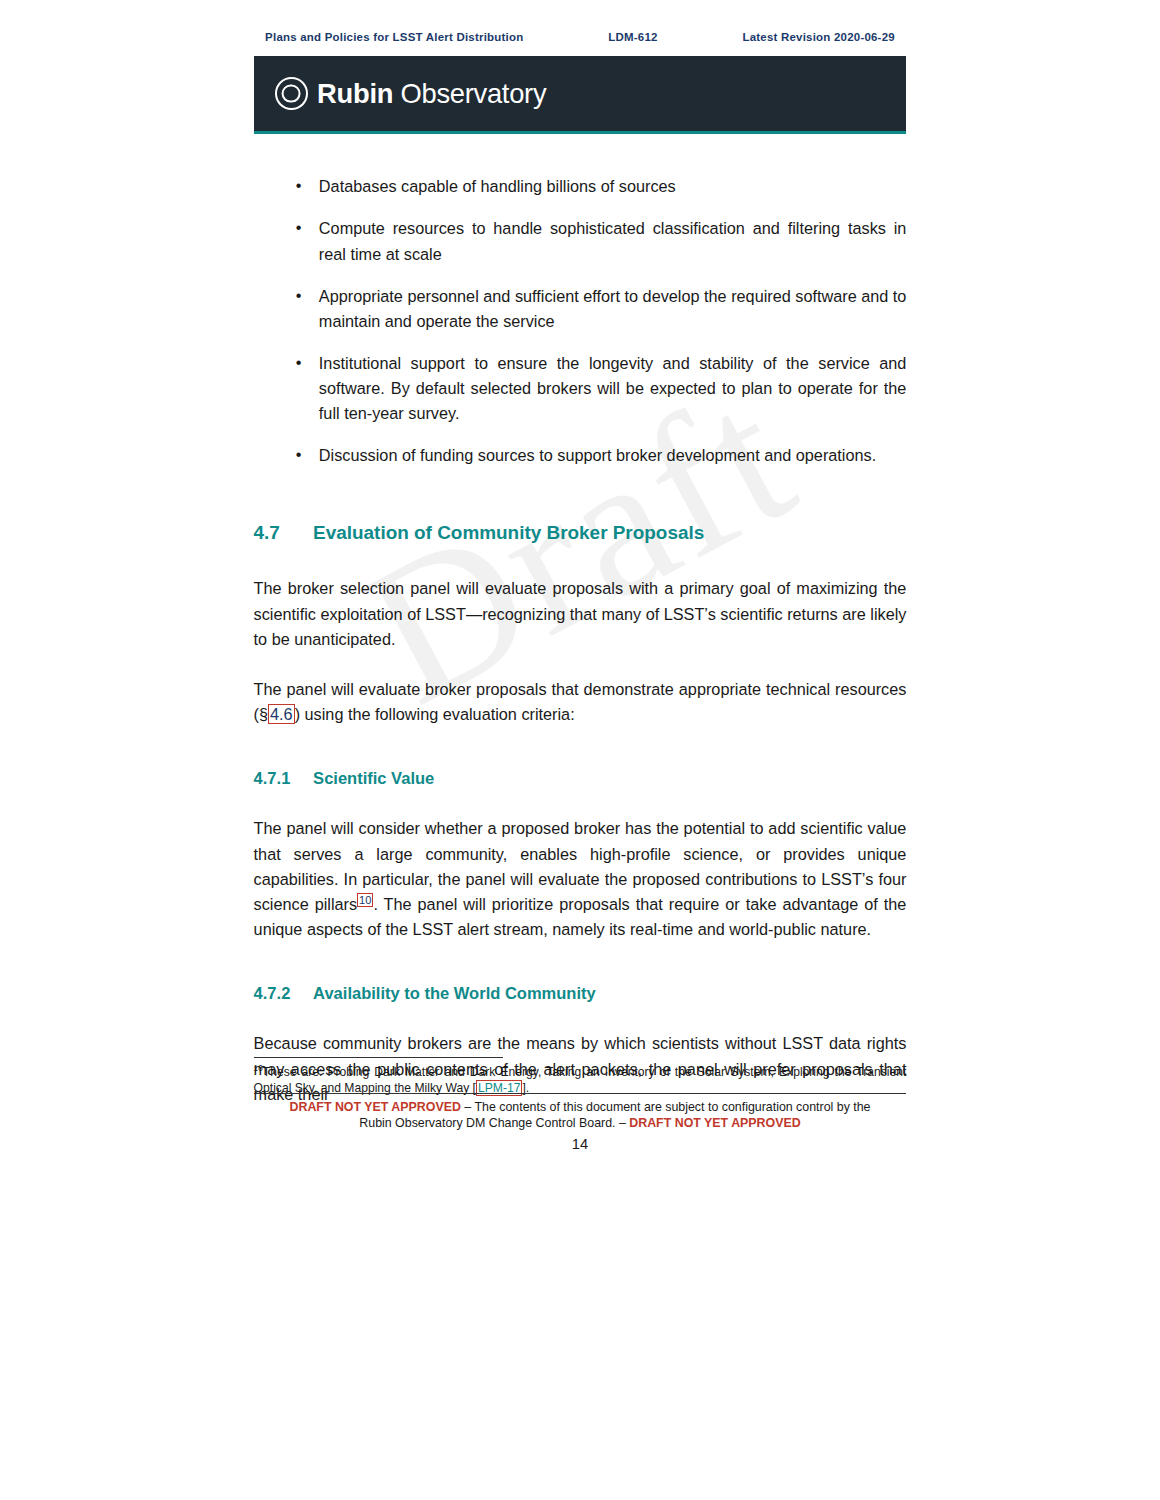Plans and Policies for LSST Alert Distribution LDM-612 Latest Revision 2020-06-29
Rubin Observatory
Draft
Databases capable of handling billions of sources
Compute resources to handle sophisticated classification and filtering tasks in real time at scale
Appropriate personnel and sufficient effort to develop the required software and to maintain and operate the service
Institutional support to ensure the longevity and stability of the service and software. By default selected brokers will be expected to plan to operate for the full ten-year survey.
Discussion of funding sources to support broker development and operations.
4.7 Evaluation of Community Broker Proposals
The broker selection panel will evaluate proposals with a primary goal of maximizing the scientific exploitation of LSST—recognizing that many of LSST’s scientific returns are likely to be unanticipated.
The panel will evaluate broker proposals that demonstrate appropriate technical resources (§4.6) using the following evaluation criteria:
4.7.1 Scientific Value
The panel will consider whether a proposed broker has the potential to add scientific value that serves a large community, enables high-profile science, or provides unique capabilities. In particular, the panel will evaluate the proposed contributions to LSST’s four science pillars10. The panel will prioritize proposals that require or take advantage of the unique aspects of the LSST alert stream, namely its real-time and world-public nature.
4.7.2 Availability to the World Community
Because community brokers are the means by which scientists without LSST data rights may access the public contents of the alert packets, the panel will prefer proposals that make their
10These are: Probing Dark Matter and Dark Energy, Taking an Inventory of the Solar System, Exploring the Transient Optical Sky, and Mapping the Milky Way [LPM-17].
DRAFT NOT YET APPROVED – The contents of this document are subject to configuration control by the
Rubin Observatory DM Change Control Board. – DRAFT NOT YET APPROVED
14